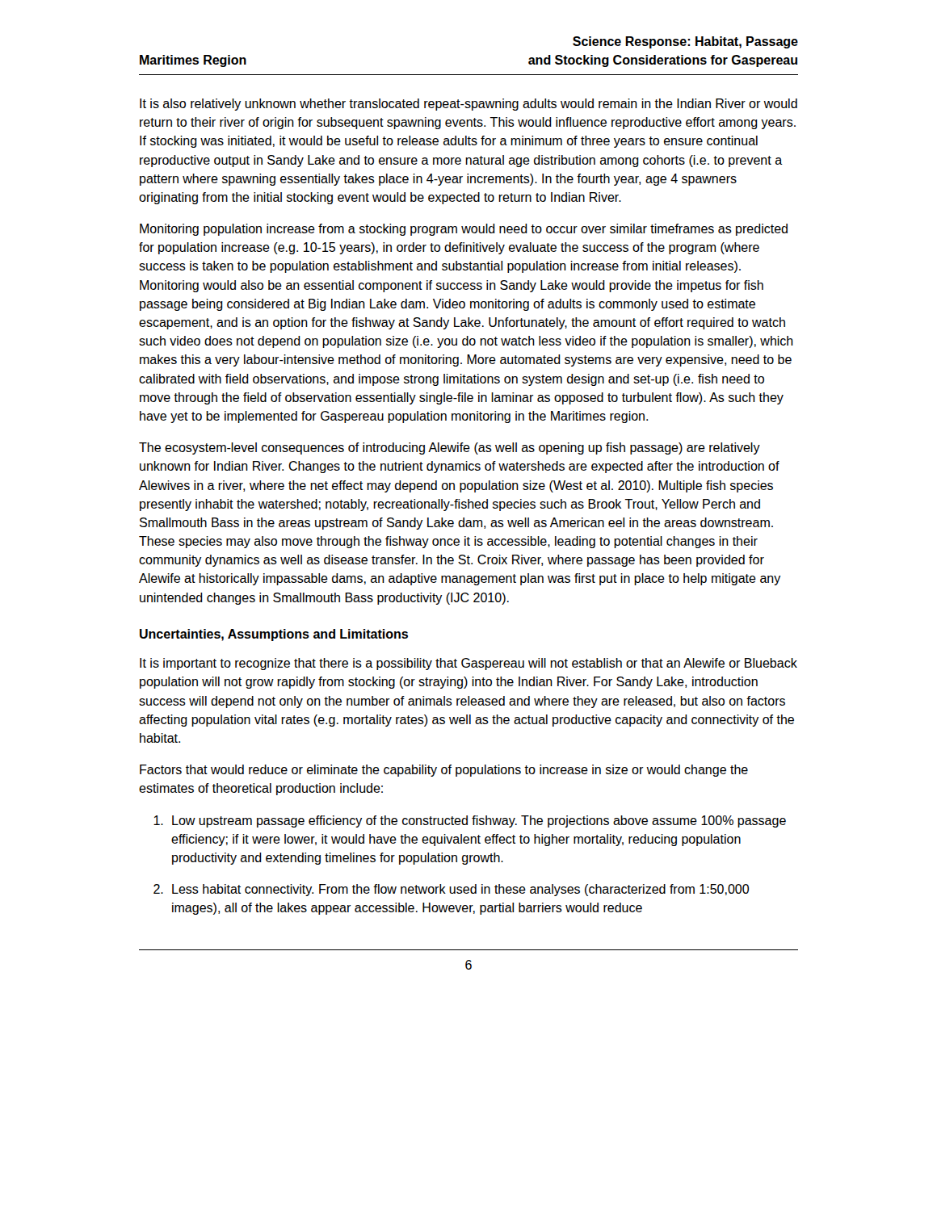Maritimes Region
Science Response: Habitat, Passage
and Stocking Considerations for Gaspereau
It is also relatively unknown whether translocated repeat-spawning adults would remain in the Indian River or would return to their river of origin for subsequent spawning events. This would influence reproductive effort among years. If stocking was initiated, it would be useful to release adults for a minimum of three years to ensure continual reproductive output in Sandy Lake and to ensure a more natural age distribution among cohorts (i.e. to prevent a pattern where spawning essentially takes place in 4-year increments). In the fourth year, age 4 spawners originating from the initial stocking event would be expected to return to Indian River.
Monitoring population increase from a stocking program would need to occur over similar timeframes as predicted for population increase (e.g. 10-15 years), in order to definitively evaluate the success of the program (where success is taken to be population establishment and substantial population increase from initial releases). Monitoring would also be an essential component if success in Sandy Lake would provide the impetus for fish passage being considered at Big Indian Lake dam. Video monitoring of adults is commonly used to estimate escapement, and is an option for the fishway at Sandy Lake. Unfortunately, the amount of effort required to watch such video does not depend on population size (i.e. you do not watch less video if the population is smaller), which makes this a very labour-intensive method of monitoring. More automated systems are very expensive, need to be calibrated with field observations, and impose strong limitations on system design and set-up (i.e. fish need to move through the field of observation essentially single-file in laminar as opposed to turbulent flow). As such they have yet to be implemented for Gaspereau population monitoring in the Maritimes region.
The ecosystem-level consequences of introducing Alewife (as well as opening up fish passage) are relatively unknown for Indian River. Changes to the nutrient dynamics of watersheds are expected after the introduction of Alewives in a river, where the net effect may depend on population size (West et al. 2010). Multiple fish species presently inhabit the watershed; notably, recreationally-fished species such as Brook Trout, Yellow Perch and Smallmouth Bass in the areas upstream of Sandy Lake dam, as well as American eel in the areas downstream. These species may also move through the fishway once it is accessible, leading to potential changes in their community dynamics as well as disease transfer. In the St. Croix River, where passage has been provided for Alewife at historically impassable dams, an adaptive management plan was first put in place to help mitigate any unintended changes in Smallmouth Bass productivity (IJC 2010).
Uncertainties, Assumptions and Limitations
It is important to recognize that there is a possibility that Gaspereau will not establish or that an Alewife or Blueback population will not grow rapidly from stocking (or straying) into the Indian River. For Sandy Lake, introduction success will depend not only on the number of animals released and where they are released, but also on factors affecting population vital rates (e.g. mortality rates) as well as the actual productive capacity and connectivity of the habitat.
Factors that would reduce or eliminate the capability of populations to increase in size or would change the estimates of theoretical production include:
Low upstream passage efficiency of the constructed fishway. The projections above assume 100% passage efficiency; if it were lower, it would have the equivalent effect to higher mortality, reducing population productivity and extending timelines for population growth.
Less habitat connectivity. From the flow network used in these analyses (characterized from 1:50,000 images), all of the lakes appear accessible. However, partial barriers would reduce
6